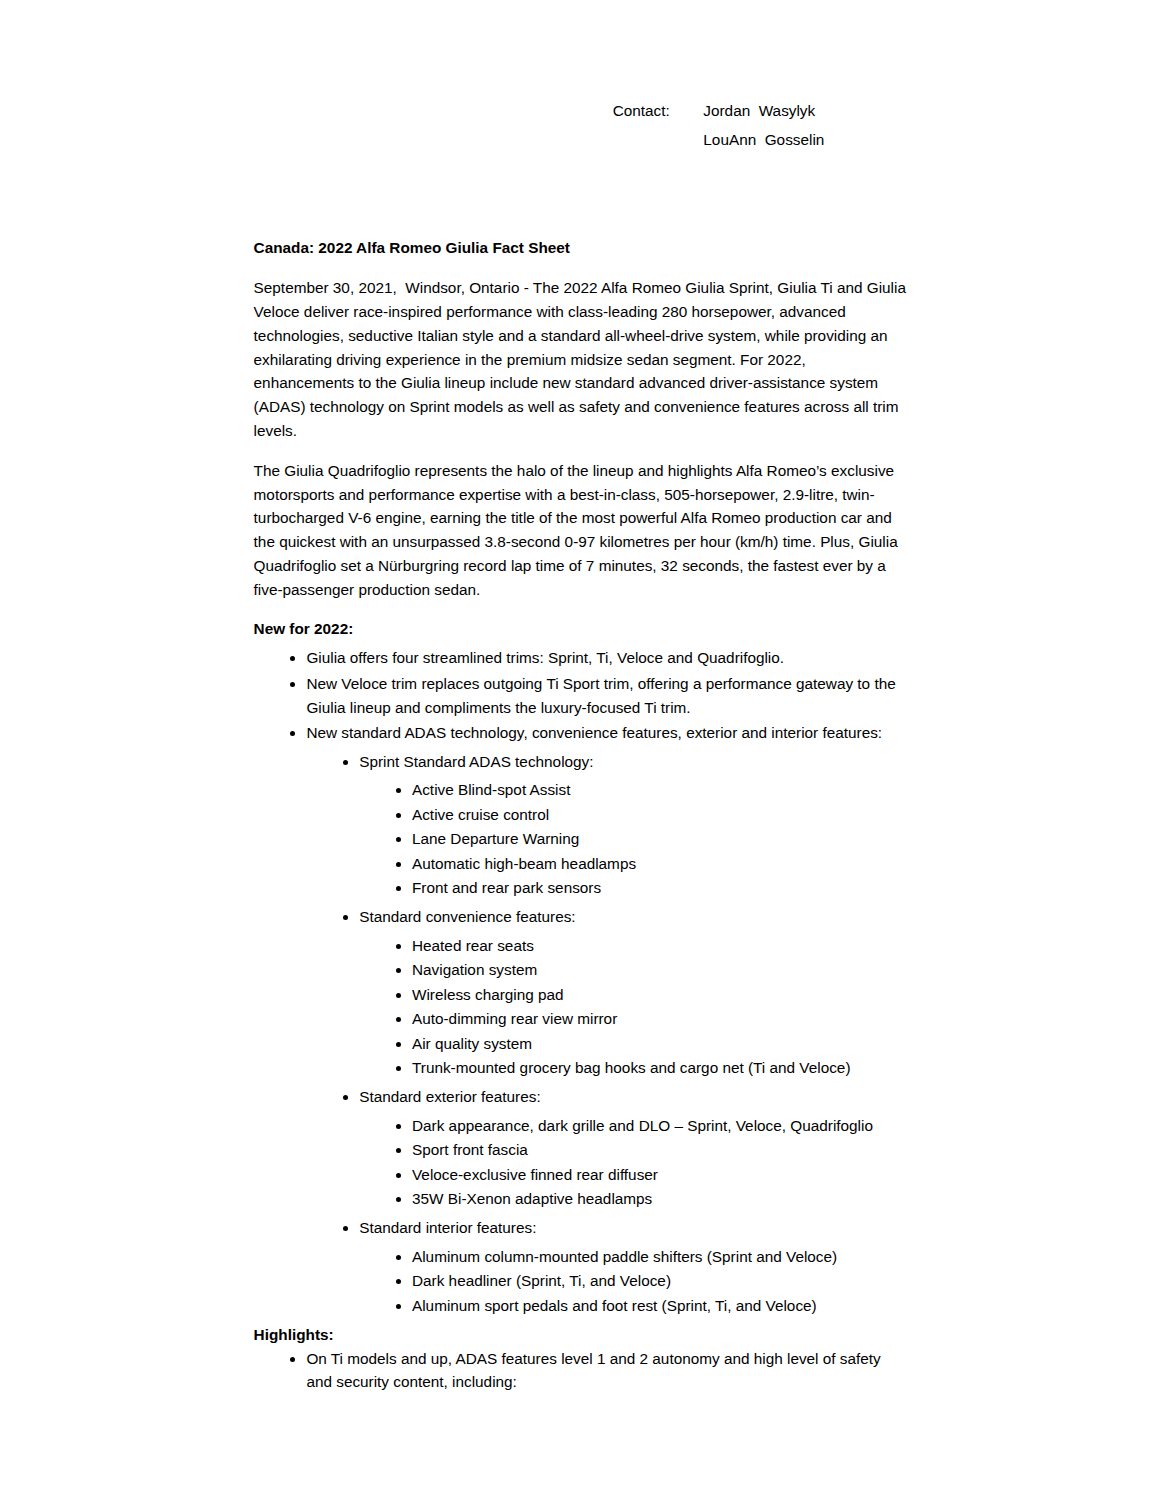Contact: Jordan Wasylyk
Contact: LouAnn Gosselin
Canada: 2022 Alfa Romeo Giulia Fact Sheet
September 30, 2021, Windsor, Ontario - The 2022 Alfa Romeo Giulia Sprint, Giulia Ti and Giulia Veloce deliver race-inspired performance with class-leading 280 horsepower, advanced technologies, seductive Italian style and a standard all-wheel-drive system, while providing an exhilarating driving experience in the premium midsize sedan segment. For 2022, enhancements to the Giulia lineup include new standard advanced driver-assistance system (ADAS) technology on Sprint models as well as safety and convenience features across all trim levels.
The Giulia Quadrifoglio represents the halo of the lineup and highlights Alfa Romeo’s exclusive motorsports and performance expertise with a best-in-class, 505-horsepower, 2.9-litre, twin-turbocharged V-6 engine, earning the title of the most powerful Alfa Romeo production car and the quickest with an unsurpassed 3.8-second 0-97 kilometres per hour (km/h) time. Plus, Giulia Quadrifoglio set a Nürburgring record lap time of 7 minutes, 32 seconds, the fastest ever by a five-passenger production sedan.
New for 2022:
Giulia offers four streamlined trims: Sprint, Ti, Veloce and Quadrifoglio.
New Veloce trim replaces outgoing Ti Sport trim, offering a performance gateway to the Giulia lineup and compliments the luxury-focused Ti trim.
New standard ADAS technology, convenience features, exterior and interior features:
Sprint Standard ADAS technology:
Active Blind-spot Assist
Active cruise control
Lane Departure Warning
Automatic high-beam headlamps
Front and rear park sensors
Standard convenience features:
Heated rear seats
Navigation system
Wireless charging pad
Auto-dimming rear view mirror
Air quality system
Trunk-mounted grocery bag hooks and cargo net (Ti and Veloce)
Standard exterior features:
Dark appearance, dark grille and DLO – Sprint, Veloce, Quadrifoglio
Sport front fascia
Veloce-exclusive finned rear diffuser
35W Bi-Xenon adaptive headlamps
Standard interior features:
Aluminum column-mounted paddle shifters (Sprint and Veloce)
Dark headliner (Sprint, Ti, and Veloce)
Aluminum sport pedals and foot rest (Sprint, Ti, and Veloce)
Highlights:
On Ti models and up, ADAS features level 1 and 2 autonomy and high level of safety and security content, including: